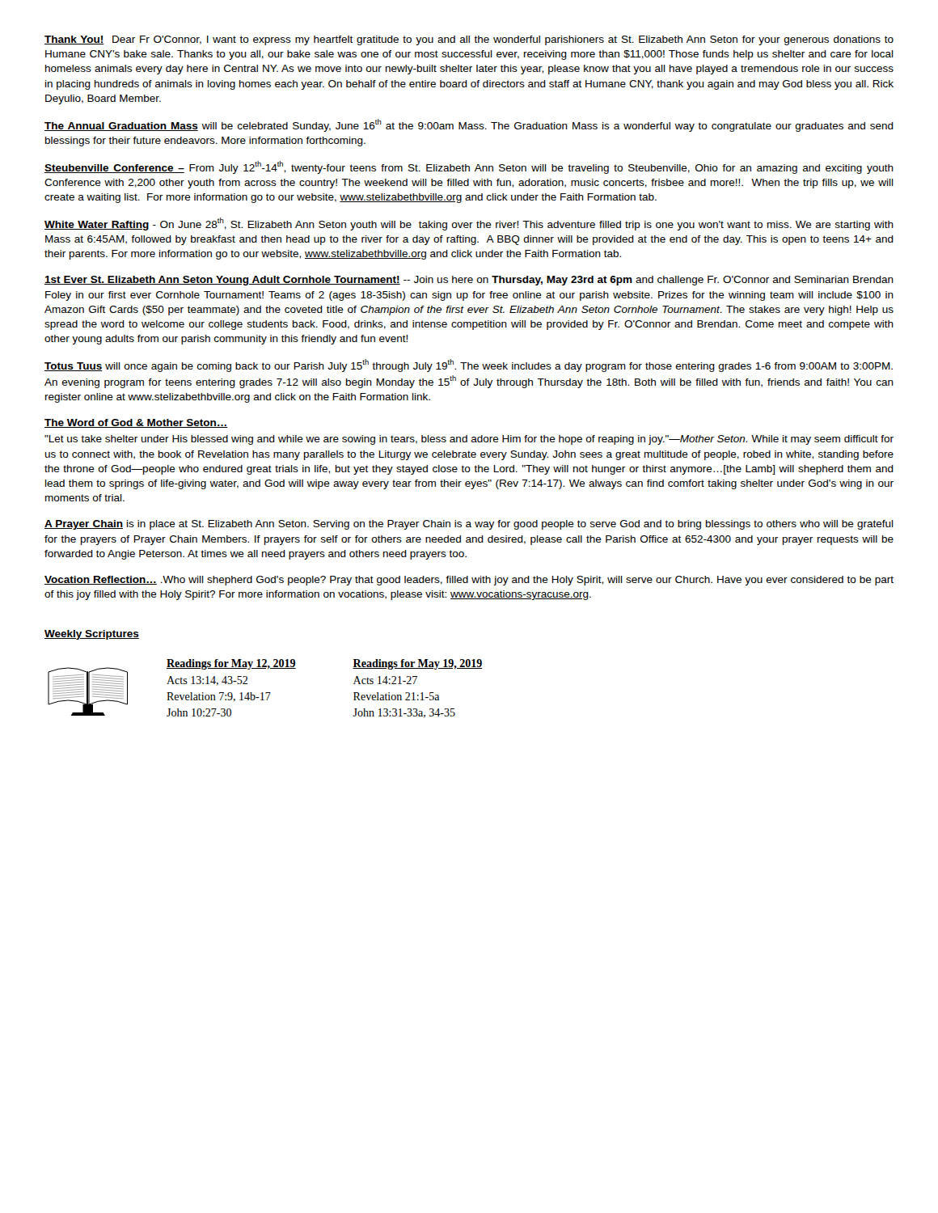Thank You! Dear Fr O'Connor, I want to express my heartfelt gratitude to you and all the wonderful parishioners at St. Elizabeth Ann Seton for your generous donations to Humane CNY's bake sale. Thanks to you all, our bake sale was one of our most successful ever, receiving more than $11,000! Those funds help us shelter and care for local homeless animals every day here in Central NY. As we move into our newly-built shelter later this year, please know that you all have played a tremendous role in our success in placing hundreds of animals in loving homes each year. On behalf of the entire board of directors and staff at Humane CNY, thank you again and may God bless you all. Rick Deyulio, Board Member.
The Annual Graduation Mass will be celebrated Sunday, June 16th at the 9:00am Mass. The Graduation Mass is a wonderful way to congratulate our graduates and send blessings for their future endeavors. More information forthcoming.
Steubenville Conference – From July 12th-14th, twenty-four teens from St. Elizabeth Ann Seton will be traveling to Steubenville, Ohio for an amazing and exciting youth Conference with 2,200 other youth from across the country! The weekend will be filled with fun, adoration, music concerts, frisbee and more!!. When the trip fills up, we will create a waiting list. For more information go to our website, www.stelizabethbville.org and click under the Faith Formation tab.
White Water Rafting - On June 28th, St. Elizabeth Ann Seton youth will be taking over the river! This adventure filled trip is one you won't want to miss. We are starting with Mass at 6:45AM, followed by breakfast and then head up to the river for a day of rafting. A BBQ dinner will be provided at the end of the day. This is open to teens 14+ and their parents. For more information go to our website, www.stelizabethbville.org and click under the Faith Formation tab.
1st Ever St. Elizabeth Ann Seton Young Adult Cornhole Tournament! -- Join us here on Thursday, May 23rd at 6pm and challenge Fr. O'Connor and Seminarian Brendan Foley in our first ever Cornhole Tournament! Teams of 2 (ages 18-35ish) can sign up for free online at our parish website. Prizes for the winning team will include $100 in Amazon Gift Cards ($50 per teammate) and the coveted title of Champion of the first ever St. Elizabeth Ann Seton Cornhole Tournament. The stakes are very high! Help us spread the word to welcome our college students back. Food, drinks, and intense competition will be provided by Fr. O'Connor and Brendan. Come meet and compete with other young adults from our parish community in this friendly and fun event!
Totus Tuus will once again be coming back to our Parish July 15th through July 19th. The week includes a day program for those entering grades 1-6 from 9:00AM to 3:00PM. An evening program for teens entering grades 7-12 will also begin Monday the 15th of July through Thursday the 18th. Both will be filled with fun, friends and faith! You can register online at www.stelizabethbville.org and click on the Faith Formation link.
The Word of God & Mother Seton…
"Let us take shelter under His blessed wing and while we are sowing in tears, bless and adore Him for the hope of reaping in joy."—Mother Seton. While it may seem difficult for us to connect with, the book of Revelation has many parallels to the Liturgy we celebrate every Sunday. John sees a great multitude of people, robed in white, standing before the throne of God—people who endured great trials in life, but yet they stayed close to the Lord. "They will not hunger or thirst anymore…[the Lamb] will shepherd them and lead them to springs of life-giving water, and God will wipe away every tear from their eyes" (Rev 7:14-17). We always can find comfort taking shelter under God's wing in our moments of trial.
A Prayer Chain is in place at St. Elizabeth Ann Seton. Serving on the Prayer Chain is a way for good people to serve God and to bring blessings to others who will be grateful for the prayers of Prayer Chain Members. If prayers for self or for others are needed and desired, please call the Parish Office at 652-4300 and your prayer requests will be forwarded to Angie Peterson. At times we all need prayers and others need prayers too.
Vocation Reflection… .Who will shepherd God's people? Pray that good leaders, filled with joy and the Holy Spirit, will serve our Church. Have you ever considered to be part of this joy filled with the Holy Spirit? For more information on vocations, please visit: www.vocations-syracuse.org.
Weekly Scriptures
| Readings for May 12, 2019 | Readings for May 19, 2019 |
| Acts 13:14, 43-52 | Acts 14:21-27 |
| Revelation 7:9, 14b-17 | Revelation 21:1-5a |
| John 10:27-30 | John 13:31-33a, 34-35 |